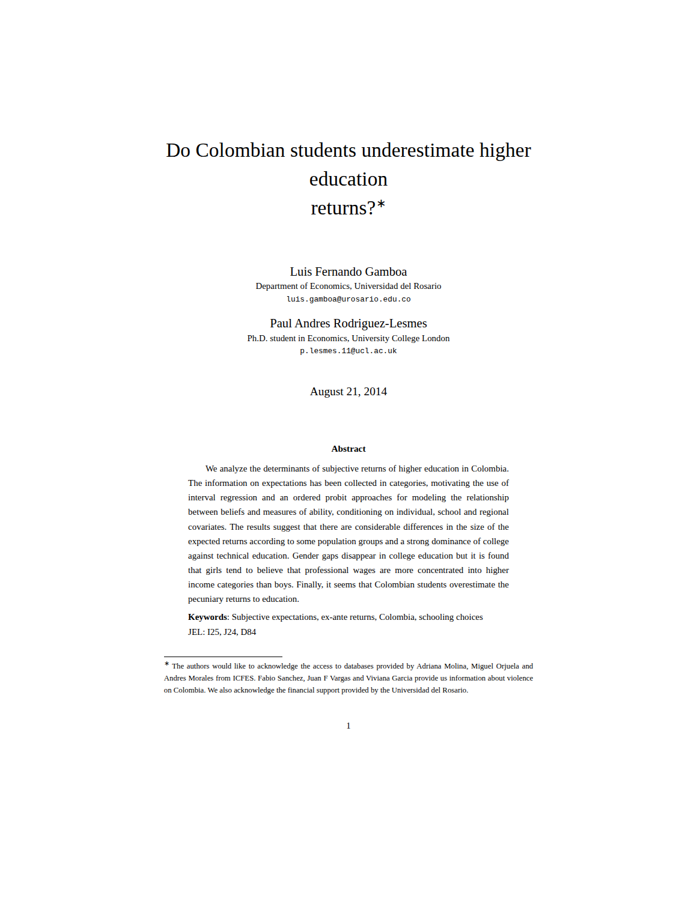Do Colombian students underestimate higher education
returns?∗
Luis Fernando Gamboa
Department of Economics, Universidad del Rosario
luis.gamboa@urosario.edu.co
Paul Andres Rodriguez-Lesmes
Ph.D. student in Economics, University College London
p.lesmes.11@ucl.ac.uk
August 21, 2014
Abstract
We analyze the determinants of subjective returns of higher education in Colombia. The information on expectations has been collected in categories, motivating the use of interval regression and an ordered probit approaches for modeling the relationship between beliefs and measures of ability, conditioning on individual, school and regional covariates. The results suggest that there are considerable differences in the size of the expected returns according to some population groups and a strong dominance of college against technical education. Gender gaps disappear in college education but it is found that girls tend to believe that professional wages are more concentrated into higher income categories than boys. Finally, it seems that Colombian students overestimate the pecuniary returns to education.
Keywords: Subjective expectations, ex-ante returns, Colombia, schooling choices
JEL: I25, J24, D84
∗ The authors would like to acknowledge the access to databases provided by Adriana Molina, Miguel Orjuela and Andres Morales from ICFES. Fabio Sanchez, Juan F Vargas and Viviana Garcia provide us information about violence on Colombia. We also acknowledge the financial support provided by the Universidad del Rosario.
1